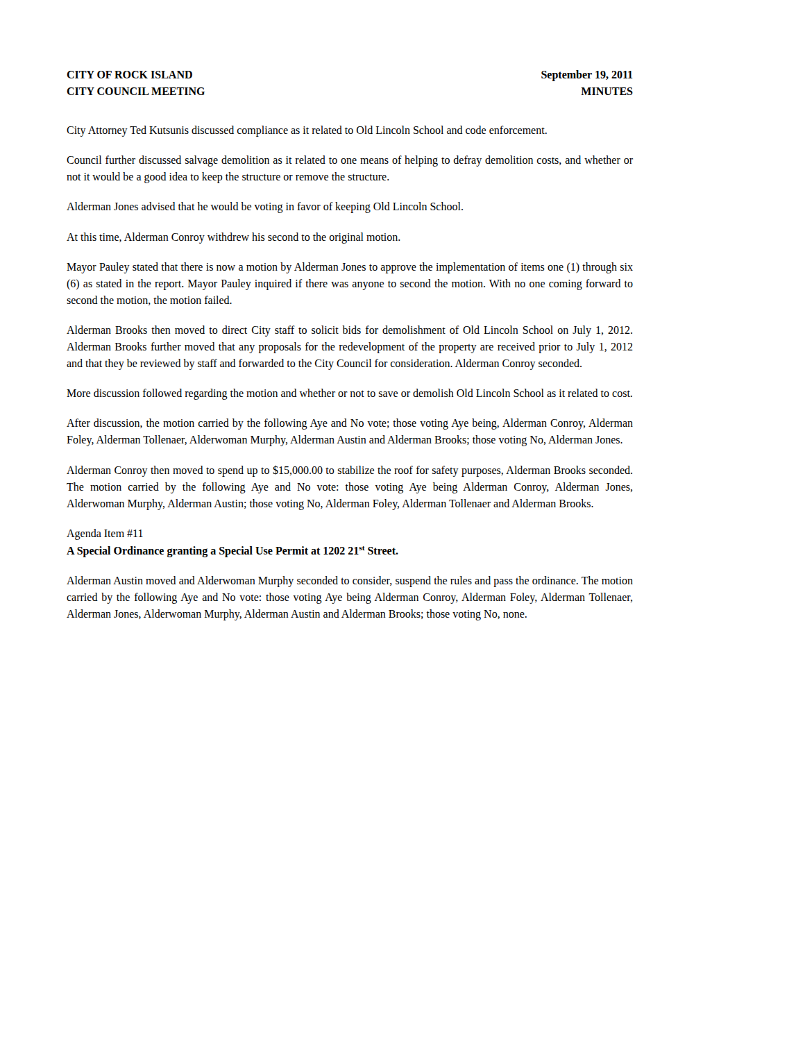CITY OF ROCK ISLAND
CITY COUNCIL MEETING
September 19, 2011
MINUTES
City Attorney Ted Kutsunis discussed compliance as it related to Old Lincoln School and code enforcement.
Council further discussed salvage demolition as it related to one means of helping to defray demolition costs, and whether or not it would be a good idea to keep the structure or remove the structure.
Alderman Jones advised that he would be voting in favor of keeping Old Lincoln School.
At this time, Alderman Conroy withdrew his second to the original motion.
Mayor Pauley stated that there is now a motion by Alderman Jones to approve the implementation of items one (1) through six (6) as stated in the report. Mayor Pauley inquired if there was anyone to second the motion. With no one coming forward to second the motion, the motion failed.
Alderman Brooks then moved to direct City staff to solicit bids for demolishment of Old Lincoln School on July 1, 2012. Alderman Brooks further moved that any proposals for the redevelopment of the property are received prior to July 1, 2012 and that they be reviewed by staff and forwarded to the City Council for consideration. Alderman Conroy seconded.
More discussion followed regarding the motion and whether or not to save or demolish Old Lincoln School as it related to cost.
After discussion, the motion carried by the following Aye and No vote; those voting Aye being, Alderman Conroy, Alderman Foley, Alderman Tollenaer, Alderwoman Murphy, Alderman Austin and Alderman Brooks; those voting No, Alderman Jones.
Alderman Conroy then moved to spend up to $15,000.00 to stabilize the roof for safety purposes, Alderman Brooks seconded. The motion carried by the following Aye and No vote: those voting Aye being Alderman Conroy, Alderman Jones, Alderwoman Murphy, Alderman Austin; those voting No, Alderman Foley, Alderman Tollenaer and Alderman Brooks.
Agenda Item #11
A Special Ordinance granting a Special Use Permit at 1202 21st Street.
Alderman Austin moved and Alderwoman Murphy seconded to consider, suspend the rules and pass the ordinance. The motion carried by the following Aye and No vote: those voting Aye being Alderman Conroy, Alderman Foley, Alderman Tollenaer, Alderman Jones, Alderwoman Murphy, Alderman Austin and Alderman Brooks; those voting No, none.